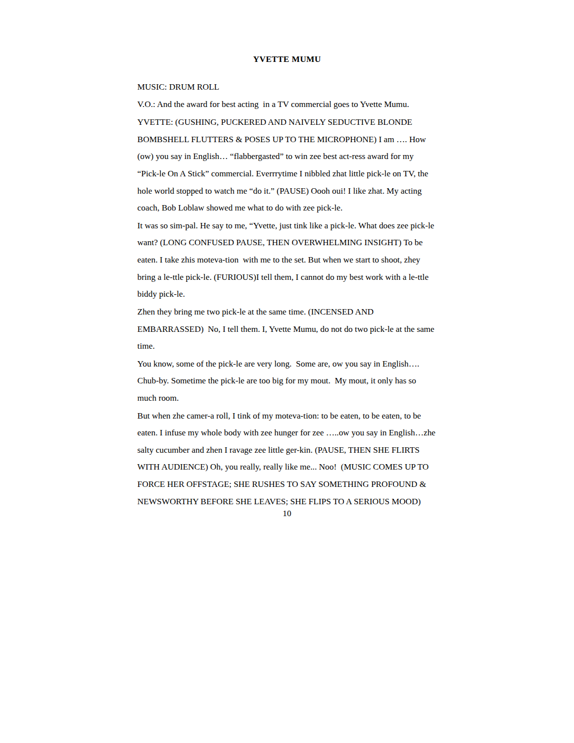YVETTE MUMU
MUSIC: DRUM ROLL
V.O.: And the award for best acting in a TV commercial goes to Yvette Mumu.
YVETTE: (GUSHING, PUCKERED AND NAIVELY SEDUCTIVE BLONDE BOMBSHELL FLUTTERS & POSES UP TO THE MICROPHONE) I am …. How (ow) you say in English… “flabbergasted” to win zee best act-ress award for my “Pick-le On A Stick” commercial. Everrrytime I nibbled zhat little pick-le on TV, the hole world stopped to watch me “do it.” (PAUSE) Oooh oui! I like zhat. My acting coach, Bob Loblaw showed me what to do with zee pick-le.
It was so sim-pal. He say to me, “Yvette, just tink like a pick-le. What does zee pick-le want? (LONG CONFUSED PAUSE, THEN OVERWHELMING INSIGHT) To be eaten. I take zhis moteva-tion with me to the set. But when we start to shoot, zhey bring a le-ttle pick-le. (FURIOUS)I tell them, I cannot do my best work with a le-ttle biddy pick-le.
Zhen they bring me two pick-le at the same time. (INCENSED AND EMBARRASSED) No, I tell them. I, Yvette Mumu, do not do two pick-le at the same time.
You know, some of the pick-le are very long. Some are, ow you say in English…. Chub-by. Sometime the pick-le are too big for my mout. My mout, it only has so much room.
But when zhe camer-a roll, I tink of my moteva-tion: to be eaten, to be eaten, to be eaten. I infuse my whole body with zee hunger for zee …..ow you say in English…zhe salty cucumber and zhen I ravage zee little ger-kin. (PAUSE, THEN SHE FLIRTS WITH AUDIENCE) Oh, you really, really like me... Noo! (MUSIC COMES UP TO FORCE HER OFFSTAGE; SHE RUSHES TO SAY SOMETHING PROFOUND & NEWSWORTHY BEFORE SHE LEAVES; SHE FLIPS TO A SERIOUS MOOD)
10